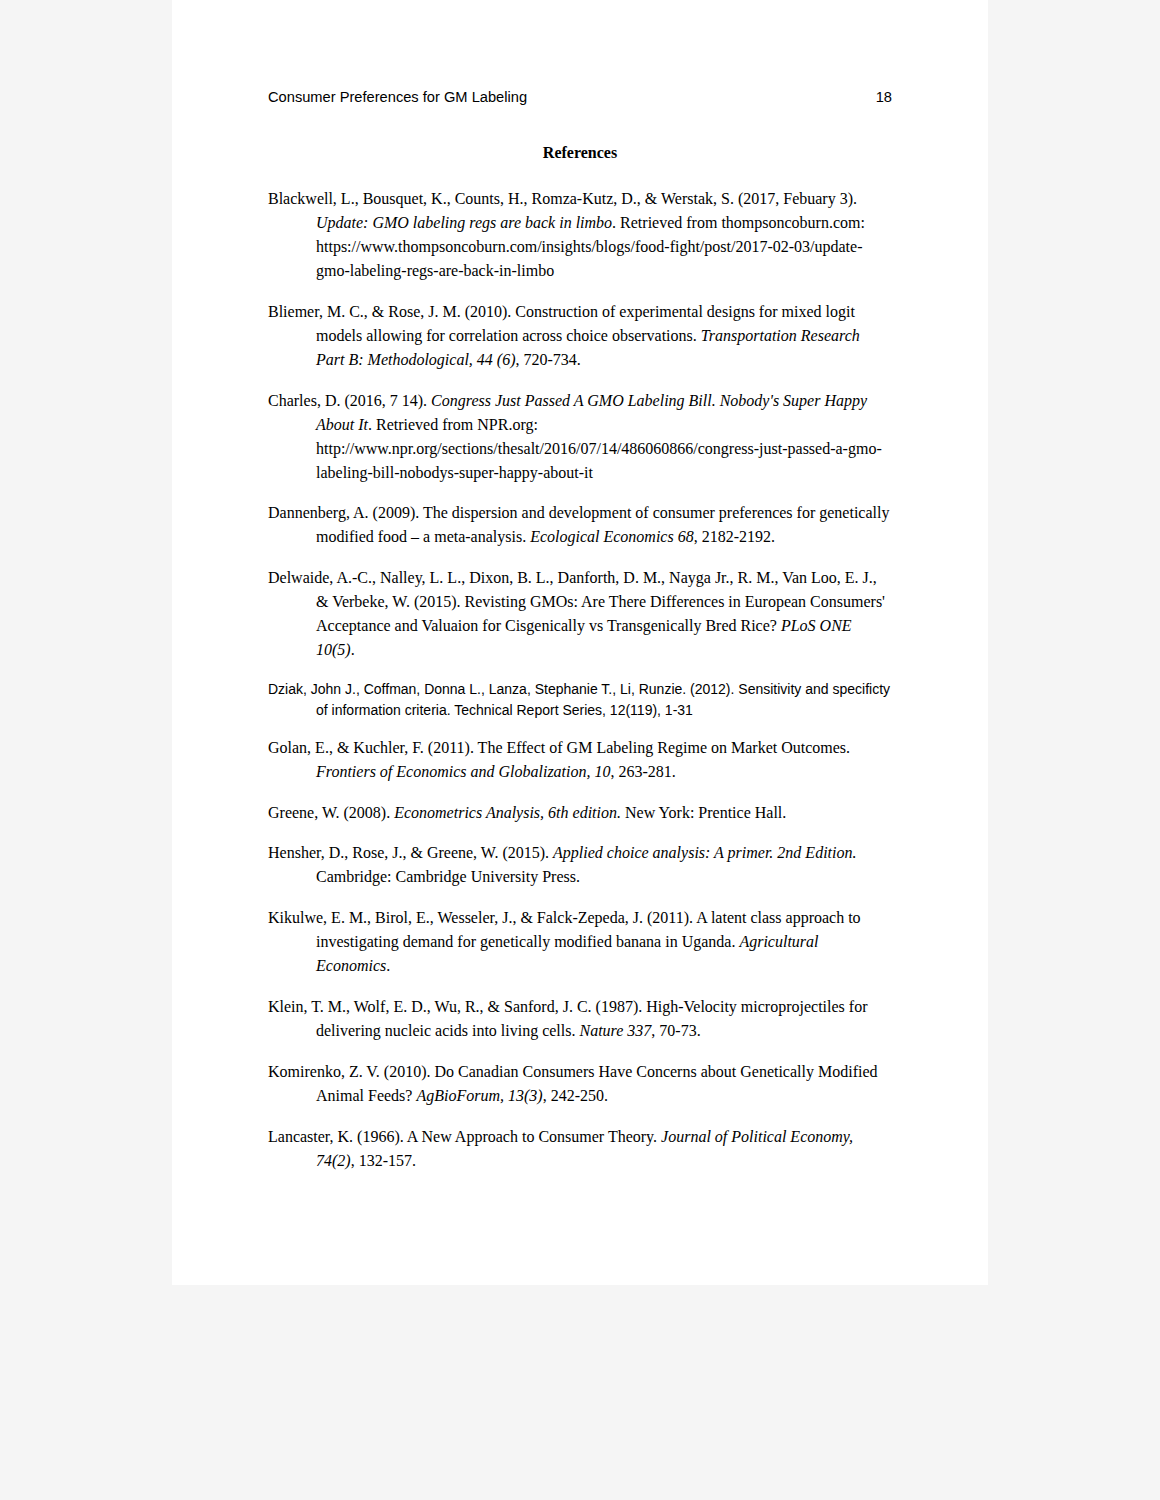Consumer Preferences for GM Labeling 18
References
Blackwell, L., Bousquet, K., Counts, H., Romza-Kutz, D., & Werstak, S. (2017, Febuary 3). Update: GMO labeling regs are back in limbo. Retrieved from thompsoncoburn.com: https://www.thompsoncoburn.com/insights/blogs/food-fight/post/2017-02-03/update-gmo-labeling-regs-are-back-in-limbo
Bliemer, M. C., & Rose, J. M. (2010). Construction of experimental designs for mixed logit models allowing for correlation across choice observations. Transportation Research Part B: Methodological, 44 (6), 720-734.
Charles, D. (2016, 7 14). Congress Just Passed A GMO Labeling Bill. Nobody's Super Happy About It. Retrieved from NPR.org: http://www.npr.org/sections/thesalt/2016/07/14/486060866/congress-just-passed-a-gmo-labeling-bill-nobodys-super-happy-about-it
Dannenberg, A. (2009). The dispersion and development of consumer preferences for genetically modified food – a meta-analysis. Ecological Economics 68, 2182-2192.
Delwaide, A.-C., Nalley, L. L., Dixon, B. L., Danforth, D. M., Nayga Jr., R. M., Van Loo, E. J., & Verbeke, W. (2015). Revisting GMOs: Are There Differences in European Consumers' Acceptance and Valuaion for Cisgenically vs Transgenically Bred Rice? PLoS ONE 10(5).
Dziak, John J., Coffman, Donna L., Lanza, Stephanie T., Li, Runzie. (2012). Sensitivity and specificty of information criteria. Technical Report Series, 12(119), 1-31
Golan, E., & Kuchler, F. (2011). The Effect of GM Labeling Regime on Market Outcomes. Frontiers of Economics and Globalization, 10, 263-281.
Greene, W. (2008). Econometrics Analysis, 6th edition. New York: Prentice Hall.
Hensher, D., Rose, J., & Greene, W. (2015). Applied choice analysis: A primer. 2nd Edition. Cambridge: Cambridge University Press.
Kikulwe, E. M., Birol, E., Wesseler, J., & Falck-Zepeda, J. (2011). A latent class approach to investigating demand for genetically modified banana in Uganda. Agricultural Economics.
Klein, T. M., Wolf, E. D., Wu, R., & Sanford, J. C. (1987). High-Velocity microprojectiles for delivering nucleic acids into living cells. Nature 337, 70-73.
Komirenko, Z. V. (2010). Do Canadian Consumers Have Concerns about Genetically Modified Animal Feeds? AgBioForum, 13(3), 242-250.
Lancaster, K. (1966). A New Approach to Consumer Theory. Journal of Political Economy, 74(2), 132-157.